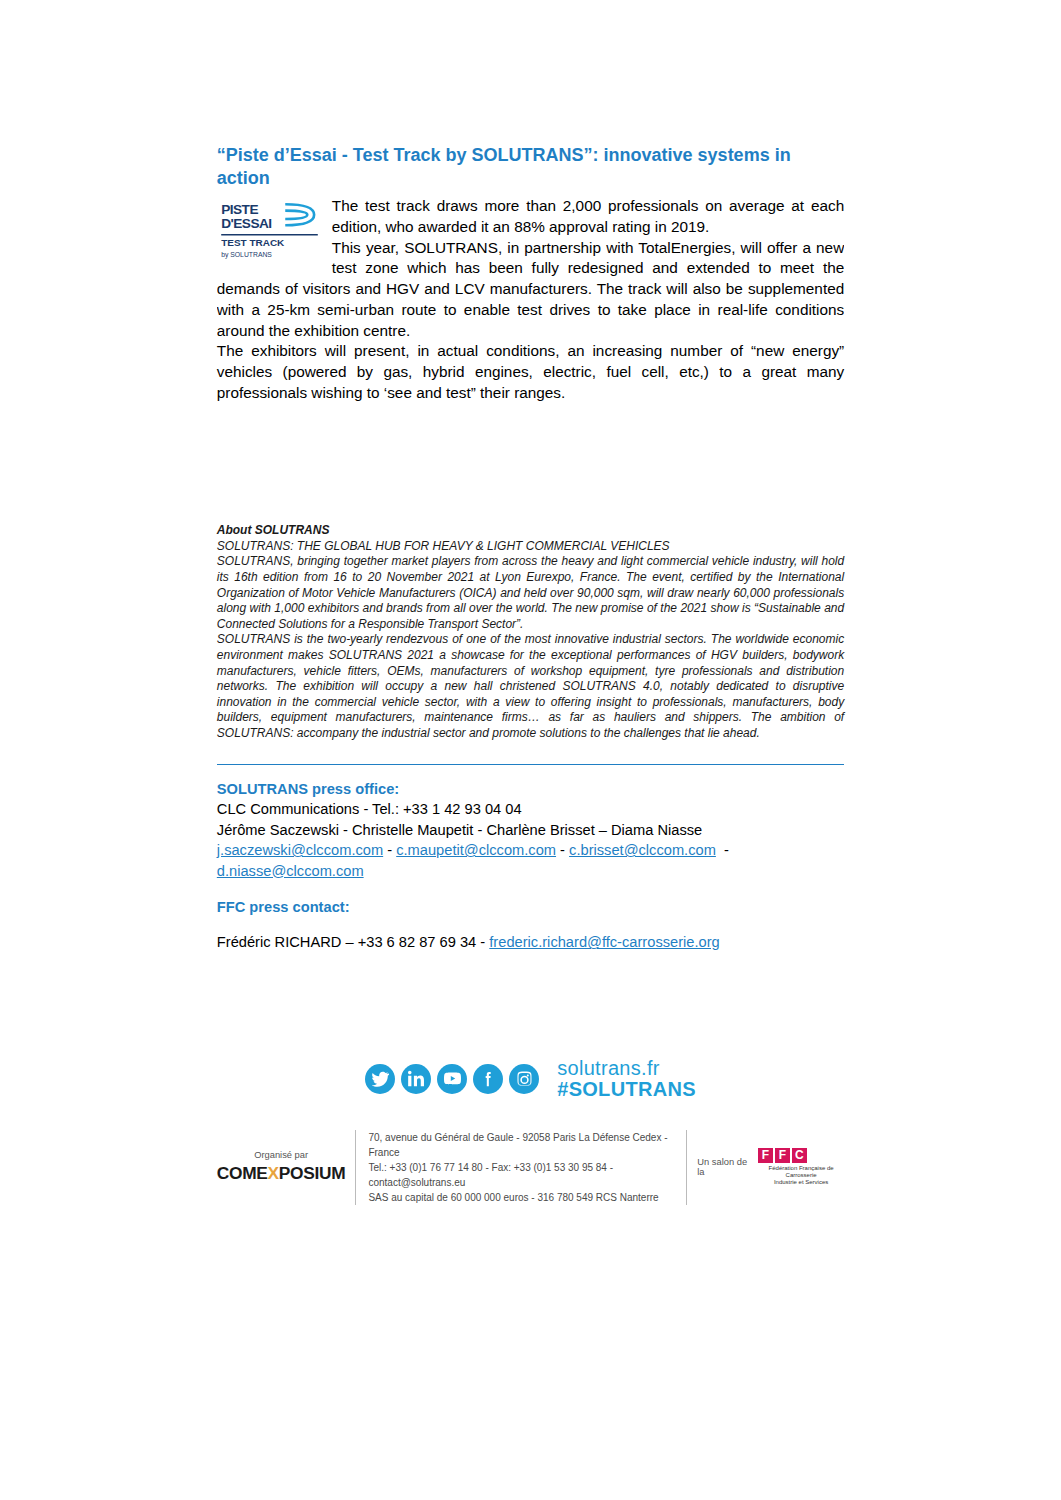“Piste d’Essai - Test Track by SOLUTRANS”: innovative systems in action
PISTE D'ESSAI TEST TRACK by SOLUTRANS
The test track draws more than 2,000 professionals on average at each edition, who awarded it an 88% approval rating in 2019.
This year, SOLUTRANS, in partnership with TotalEnergies, will offer a new test zone which has been fully redesigned and extended to meet the demands of visitors and HGV and LCV manufacturers. The track will also be supplemented with a 25-km semi-urban route to enable test drives to take place in real-life conditions around the exhibition centre.
The exhibitors will present, in actual conditions, an increasing number of “new energy” vehicles (powered by gas, hybrid engines, electric, fuel cell, etc,) to a great many professionals wishing to ‘see and test” their ranges.
About SOLUTRANS
SOLUTRANS: THE GLOBAL HUB FOR HEAVY & LIGHT COMMERCIAL VEHICLES
SOLUTRANS, bringing together market players from across the heavy and light commercial vehicle industry, will hold its 16th edition from 16 to 20 November 2021 at Lyon Eurexpo, France. The event, certified by the International Organization of Motor Vehicle Manufacturers (OICA) and held over 90,000 sqm, will draw nearly 60,000 professionals along with 1,000 exhibitors and brands from all over the world. The new promise of the 2021 show is “Sustainable and Connected Solutions for a Responsible Transport Sector”.
SOLUTRANS is the two-yearly rendezvous of one of the most innovative industrial sectors. The worldwide economic environment makes SOLUTRANS 2021 a showcase for the exceptional performances of HGV builders, bodywork manufacturers, vehicle fitters, OEMs, manufacturers of workshop equipment, tyre professionals and distribution networks. The exhibition will occupy a new hall christened SOLUTRANS 4.0, notably dedicated to disruptive innovation in the commercial vehicle sector, with a view to offering insight to professionals, manufacturers, body builders, equipment manufacturers, maintenance firms… as far as hauliers and shippers. The ambition of SOLUTRANS: accompany the industrial sector and promote solutions to the challenges that lie ahead.
SOLUTRANS press office:
CLC Communications - Tel.: +33 1 42 93 04 04
Jérôme Saczewski - Christelle Maupetit - Charlène Brisset – Diama Niasse
j.saczewski@clccom.com - c.maupetit@clccom.com - c.brisset@clccom.com - d.niasse@clccom.com
FFC press contact:
Frédéric RICHARD – +33 6 82 87 69 34 - frederic.richard@ffc-carrosserie.org
solutrans.fr
#SOLUTRANS
Organisé par
COMEXPOSIUM
70, avenue du Général de Gaule - 92058 Paris La Défense Cedex - France
Tel.: +33 (0)1 76 77 14 80 - Fax: +33 (0)1 53 30 95 84 - contact@solutrans.eu
SAS au capital de 60 000 000 euros - 316 780 549 RCS Nanterre
Un salon de la
FFC
Fédération Française de Carrosserie
Industrie et Services